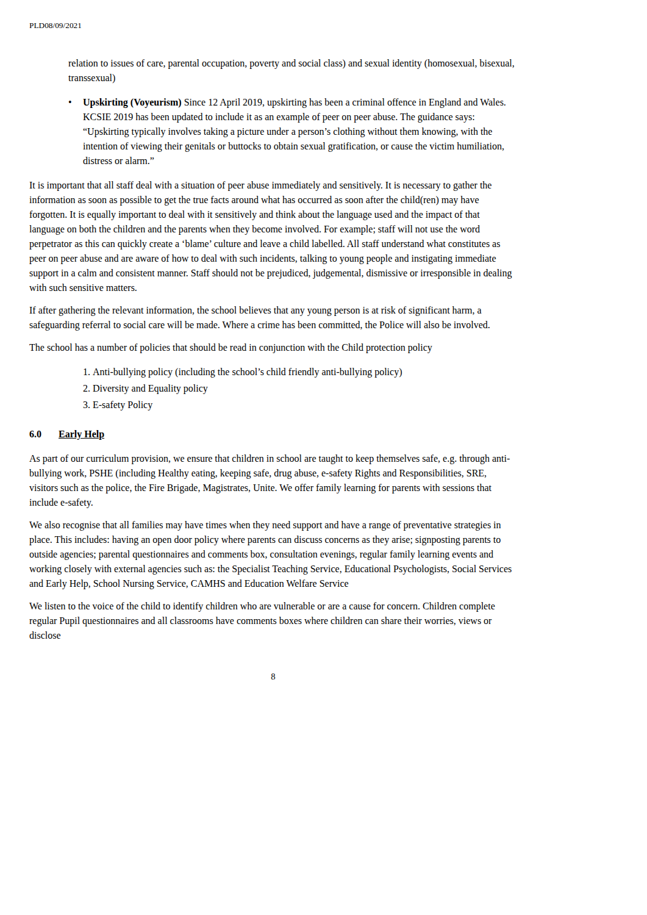PLD08/09/2021
relation to issues of care, parental occupation, poverty and social class) and sexual identity (homosexual, bisexual, transsexual)
Upskirting (Voyeurism) Since 12 April 2019, upskirting has been a criminal offence in England and Wales. KCSIE 2019 has been updated to include it as an example of peer on peer abuse. The guidance says: “Upskirting typically involves taking a picture under a person’s clothing without them knowing, with the intention of viewing their genitals or buttocks to obtain sexual gratification, or cause the victim humiliation, distress or alarm.”
It is important that all staff deal with a situation of peer abuse immediately and sensitively. It is necessary to gather the information as soon as possible to get the true facts around what has occurred as soon after the child(ren) may have forgotten. It is equally important to deal with it sensitively and think about the language used and the impact of that language on both the children and the parents when they become involved. For example; staff will not use the word perpetrator as this can quickly create a ‘blame’ culture and leave a child labelled. All staff understand what constitutes as peer on peer abuse and are aware of how to deal with such incidents, talking to young people and instigating immediate support in a calm and consistent manner. Staff should not be prejudiced, judgemental, dismissive or irresponsible in dealing with such sensitive matters.
If after gathering the relevant information, the school believes that any young person is at risk of significant harm, a safeguarding referral to social care will be made. Where a crime has been committed, the Police will also be involved.
The school has a number of policies that should be read in conjunction with the Child protection policy
Anti-bullying policy (including the school’s child friendly anti-bullying policy)
Diversity and Equality policy
E-safety Policy
6.0 Early Help
As part of our curriculum provision, we ensure that children in school are taught to keep themselves safe, e.g. through anti-bullying work, PSHE (including Healthy eating, keeping safe, drug abuse, e-safety Rights and Responsibilities, SRE, visitors such as the police, the Fire Brigade, Magistrates, Unite. We offer family learning for parents with sessions that include e-safety.
We also recognise that all families may have times when they need support and have a range of preventative strategies in place. This includes: having an open door policy where parents can discuss concerns as they arise; signposting parents to outside agencies; parental questionnaires and comments box, consultation evenings, regular family learning events and working closely with external agencies such as: the Specialist Teaching Service, Educational Psychologists, Social Services and Early Help, School Nursing Service, CAMHS and Education Welfare Service
We listen to the voice of the child to identify children who are vulnerable or are a cause for concern. Children complete regular Pupil questionnaires and all classrooms have comments boxes where children can share their worries, views or disclose
8